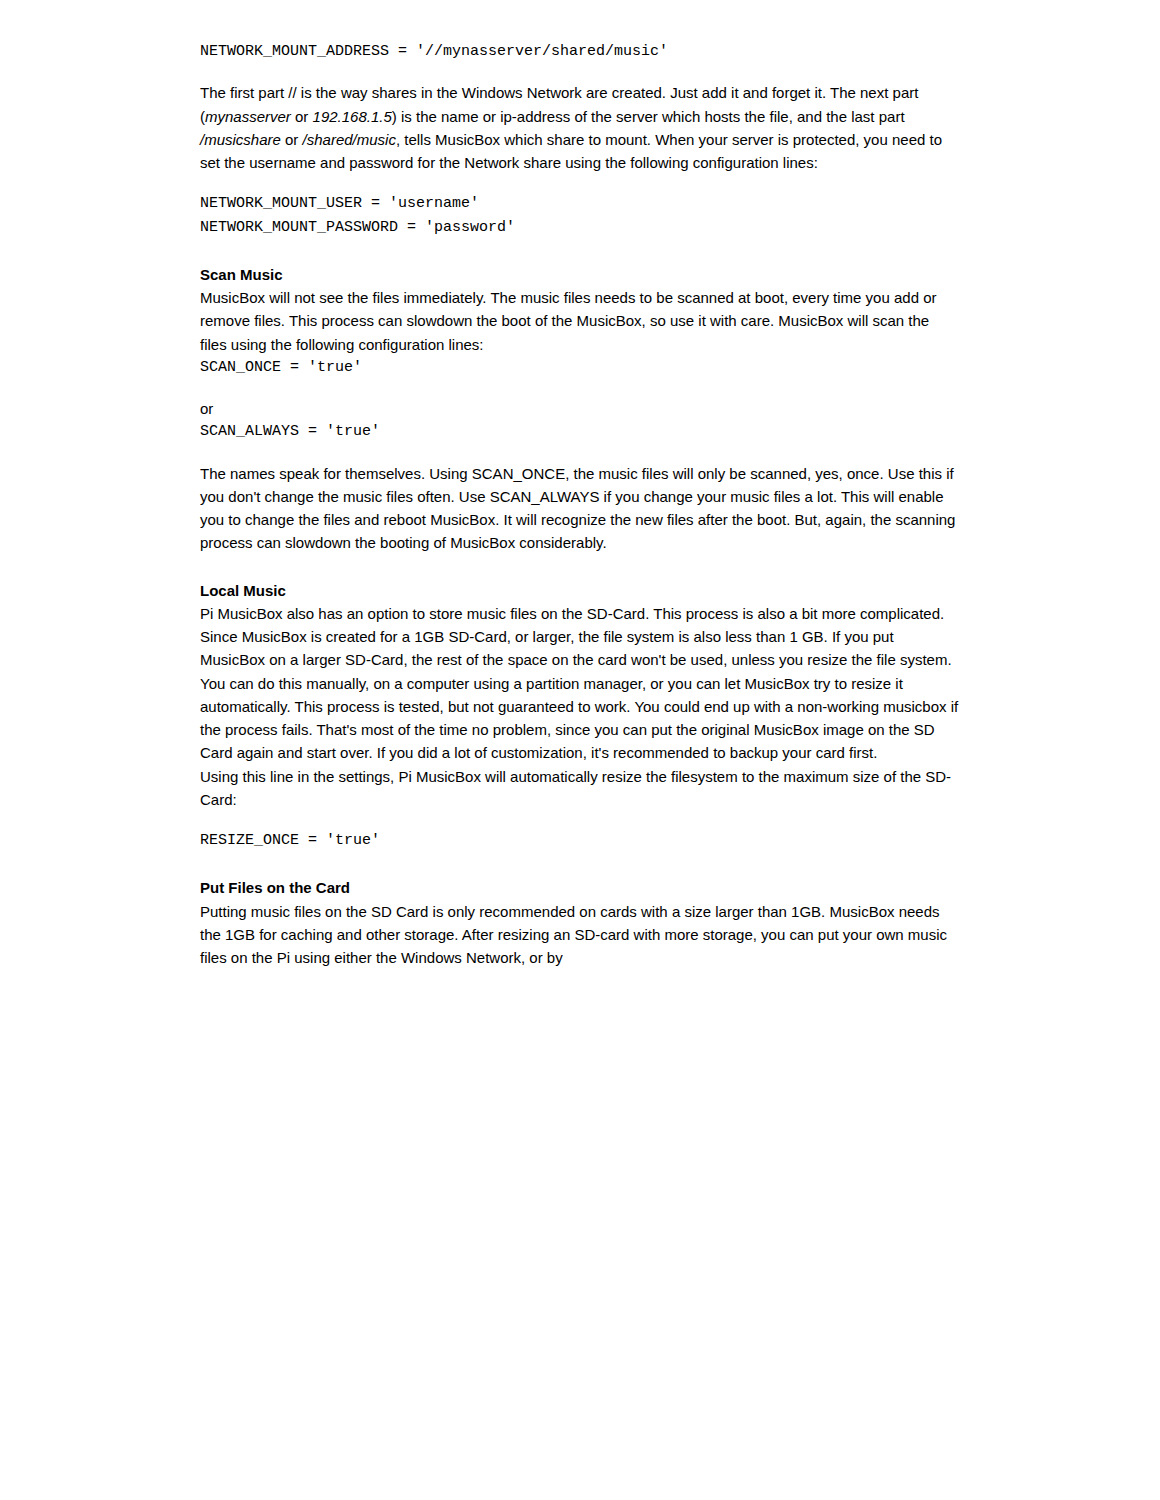NETWORK_MOUNT_ADDRESS = '//mynasserver/shared/music'
The first part // is the way shares in the Windows Network are created. Just add it and forget it. The next part (mynasserver or 192.168.1.5) is the name or ip-address of the server which hosts the file, and the last part /musicshare or /shared/music, tells MusicBox which share to mount. When your server is protected, you need to set the username and password for the Network share using the following configuration lines:
NETWORK_MOUNT_USER = 'username'
NETWORK_MOUNT_PASSWORD = 'password'
Scan Music
MusicBox will not see the files immediately. The music files needs to be scanned at boot, every time you add or remove files. This process can slowdown the boot of the MusicBox, so use it with care. MusicBox will scan the files using the following configuration lines:
SCAN_ONCE = 'true'
or
SCAN_ALWAYS = 'true'
The names speak for themselves. Using SCAN_ONCE, the music files will only be scanned, yes, once. Use this if you don't change the music files often. Use SCAN_ALWAYS if you change your music files a lot. This will enable you to change the files and reboot MusicBox. It will recognize the new files after the boot. But, again, the scanning process can slowdown the booting of MusicBox considerably.
Local Music
Pi MusicBox also has an option to store music files on the SD-Card. This process is also a bit more complicated. Since MusicBox is created for a 1GB SD-Card, or larger, the file system is also less than 1 GB. If you put MusicBox on a larger SD-Card, the rest of the space on the card won't be used, unless you resize the file system.
You can do this manually, on a computer using a partition manager, or you can let MusicBox try to resize it automatically. This process is tested, but not guaranteed to work. You could end up with a non-working musicbox if the process fails. That's most of the time no problem, since you can put the original MusicBox image on the SD Card again and start over. If you did a lot of customization, it's recommended to backup your card first.
Using this line in the settings, Pi MusicBox will automatically resize the filesystem to the maximum size of the SD-Card:
RESIZE_ONCE = 'true'
Put Files on the Card
Putting music files on the SD Card is only recommended on cards with a size larger than 1GB. MusicBox needs the 1GB for caching and other storage. After resizing an SD-card with more storage, you can put your own music files on the Pi using either the Windows Network, or by